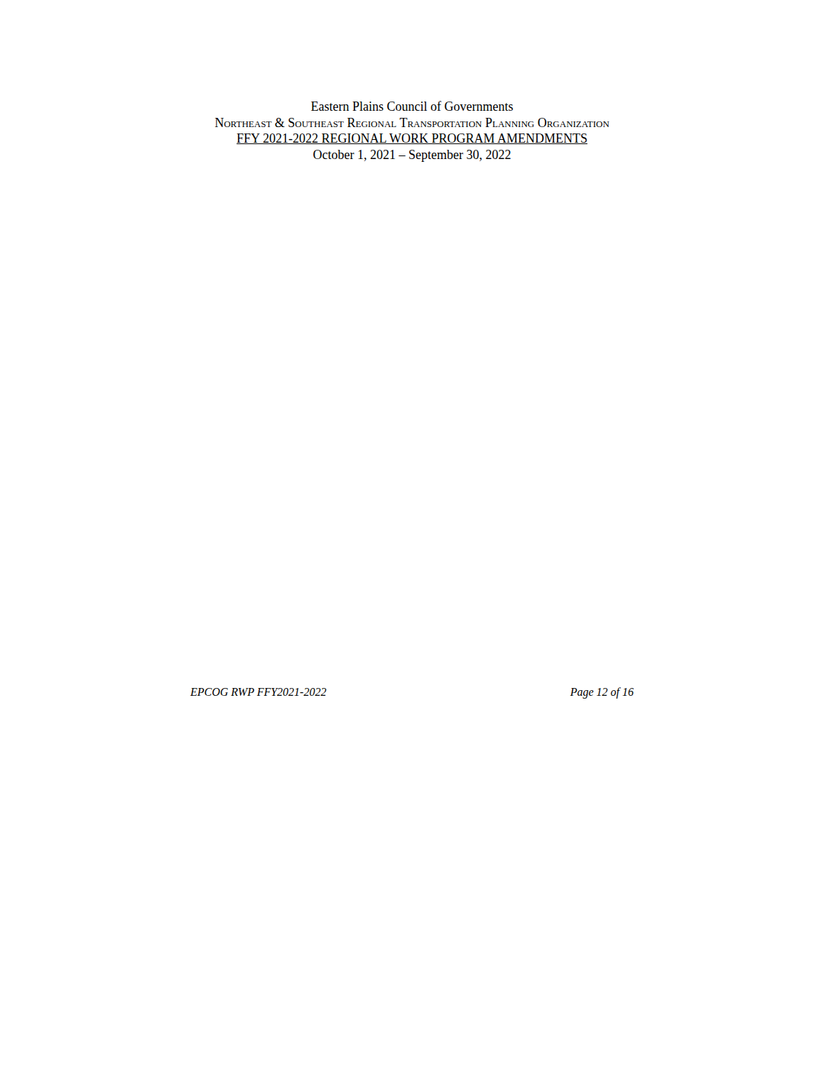Eastern Plains Council of Governments
Northeast & Southeast Regional Transportation Planning Organization
FFY 2021-2022 REGIONAL WORK PROGRAM AMENDMENTS
October 1, 2021 – September 30, 2022
EPCOG RWP FFY2021-2022
Page 12 of 16